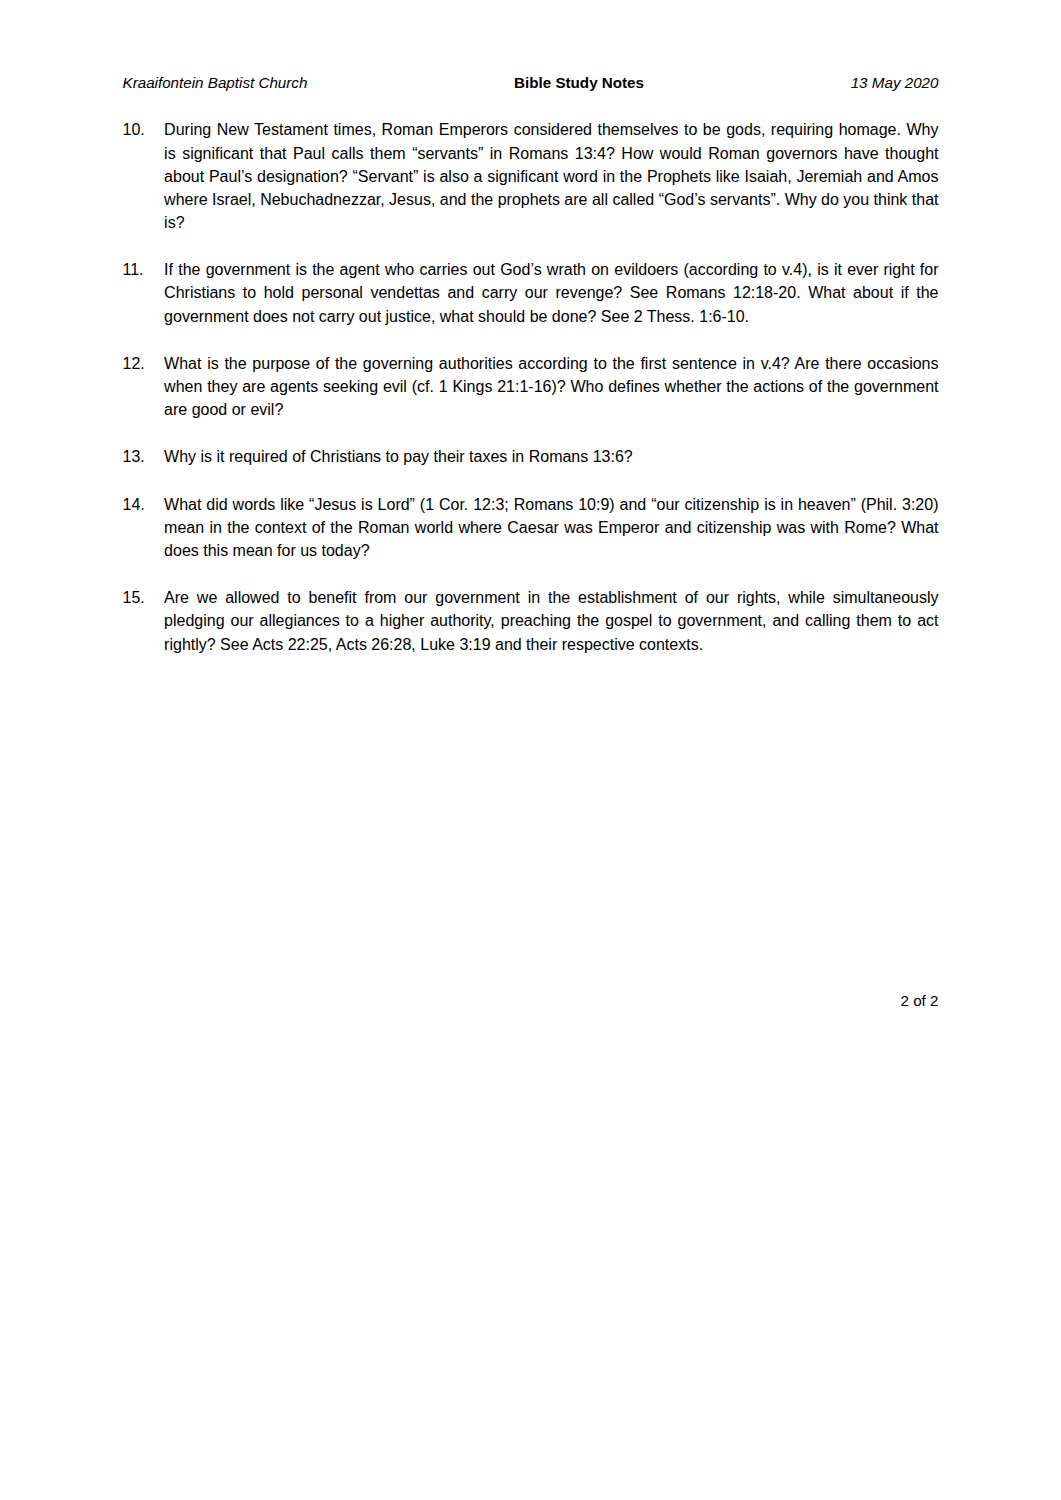Kraaifontein Baptist Church Bible Study Notes 13 May 2020
During New Testament times, Roman Emperors considered themselves to be gods, requiring homage. Why is significant that Paul calls them “servants” in Romans 13:4? How would Roman governors have thought about Paul’s designation? “Servant” is also a significant word in the Prophets like Isaiah, Jeremiah and Amos where Israel, Nebuchadnezzar, Jesus, and the prophets are all called “God’s servants”. Why do you think that is?
If the government is the agent who carries out God’s wrath on evildoers (according to v.4), is it ever right for Christians to hold personal vendettas and carry our revenge? See Romans 12:18-20. What about if the government does not carry out justice, what should be done? See 2 Thess. 1:6-10.
What is the purpose of the governing authorities according to the first sentence in v.4? Are there occasions when they are agents seeking evil (cf. 1 Kings 21:1-16)? Who defines whether the actions of the government are good or evil?
Why is it required of Christians to pay their taxes in Romans 13:6?
What did words like “Jesus is Lord” (1 Cor. 12:3; Romans 10:9) and “our citizenship is in heaven” (Phil. 3:20) mean in the context of the Roman world where Caesar was Emperor and citizenship was with Rome? What does this mean for us today?
Are we allowed to benefit from our government in the establishment of our rights, while simultaneously pledging our allegiances to a higher authority, preaching the gospel to government, and calling them to act rightly? See Acts 22:25, Acts 26:28, Luke 3:19 and their respective contexts.
2 of 2